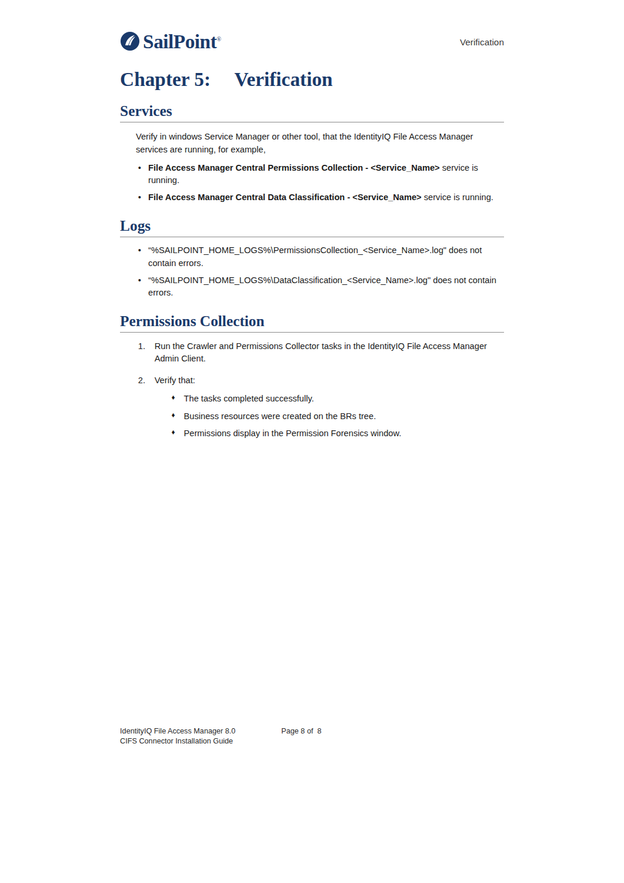SailPoint®
Verification
Chapter 5: Verification
Services
Verify in windows Service Manager or other tool, that the IdentityIQ File Access Manager services are running, for example,
File Access Manager Central Permissions Collection - <Service_Name> service is running.
File Access Manager Central Data Classification - <Service_Name> service is running.
Logs
“%SAILPOINT_HOME_LOGS%\PermissionsCollection_<Service_Name>.log" does not contain errors.
“%SAILPOINT_HOME_LOGS%\DataClassification_<Service_Name>.log" does not contain errors.
Permissions Collection
Run the Crawler and Permissions Collector tasks in the IdentityIQ File Access Manager Admin Client.
Verify that:
The tasks completed successfully.
Business resources were created on the BRs tree.
Permissions display in the Permission Forensics window.
IdentityIQ File Access Manager 8.0
CIFS Connector Installation Guide
Page 8 of 8